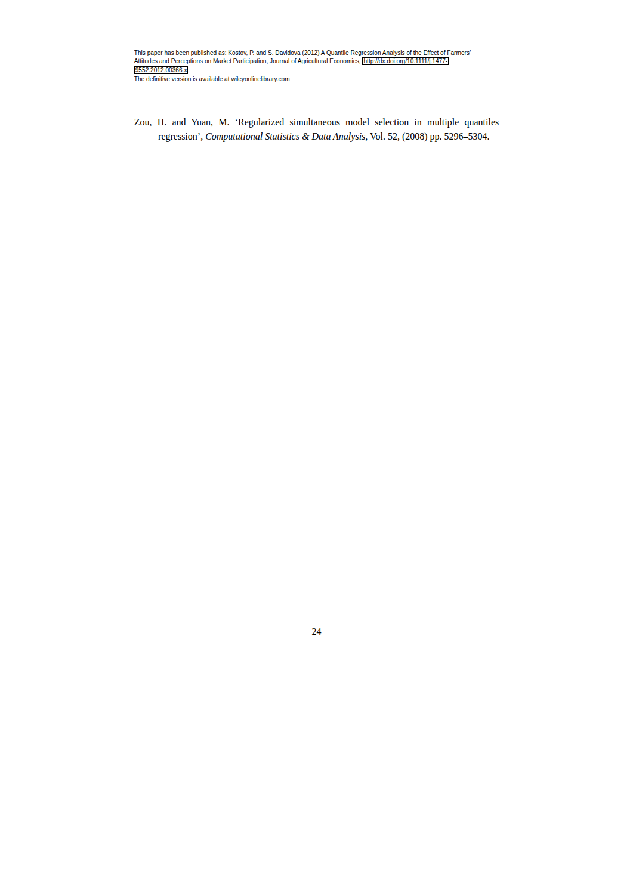This paper has been published as: Kostov, P. and S. Davidova (2012) A Quantile Regression Analysis of the Effect of Farmers’ Attitudes and Perceptions on Market Participation, Journal of Agricultural Economics, http://dx.doi.org/10.1111/j.1477- 9552.2012.00366.x The definitive version is available at wileyonlinelibrary.com
Zou, H. and Yuan, M. ‘Regularized simultaneous model selection in multiple quantiles regression’, Computational Statistics & Data Analysis, Vol. 52, (2008) pp. 5296–5304.
24